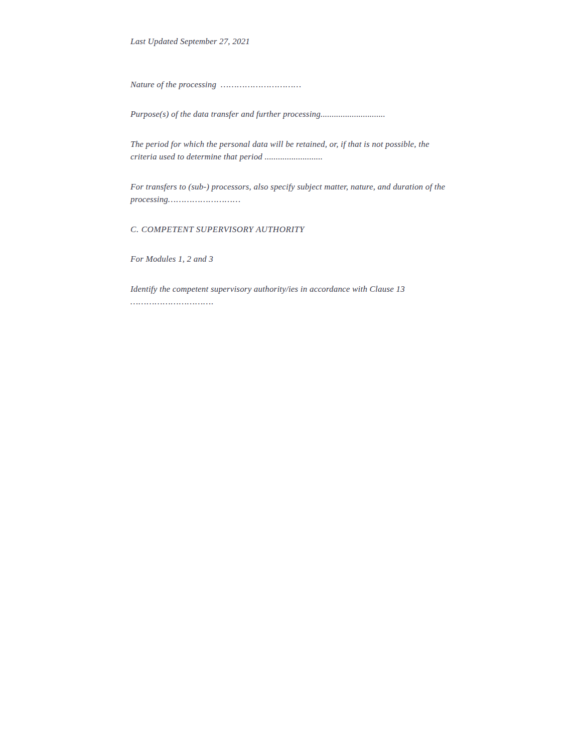Last Updated September 27, 2021
Nature of the processing …………………………
Purpose(s) of the data transfer and further processing.............................
The period for which the personal data will be retained, or, if that is not possible, the criteria used to determine that period ..........................
For transfers to (sub-) processors, also specify subject matter, nature, and duration of the processing………………………
C. COMPETENT SUPERVISORY AUTHORITY
For Modules 1, 2 and 3
Identify the competent supervisory authority/ies in accordance with Clause 13 ………………………….